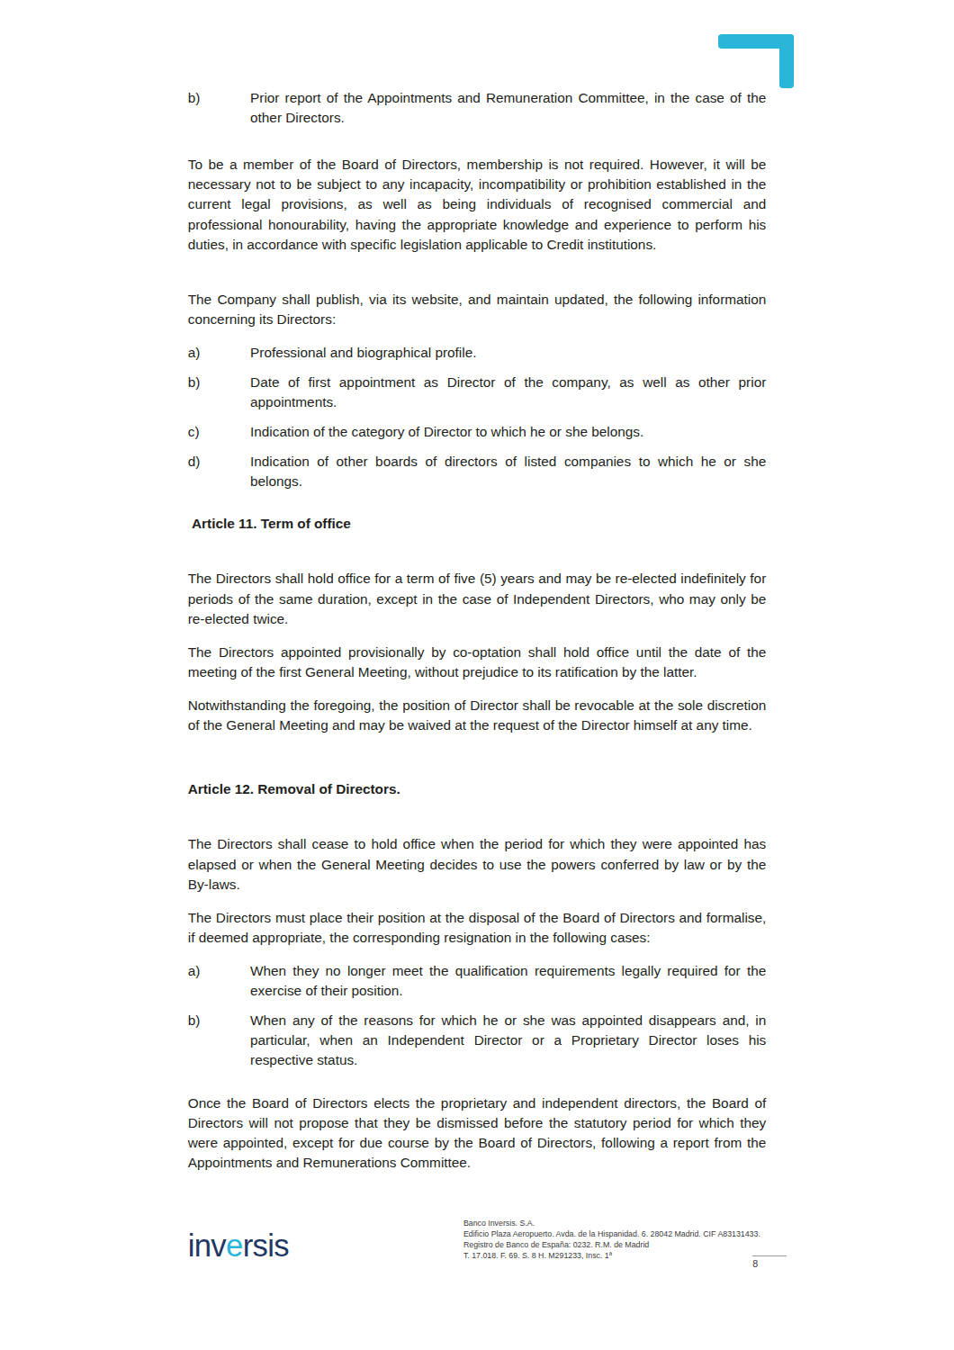b)
Prior report of the Appointments and Remuneration Committee, in the case of the other Directors.
To be a member of the Board of Directors, membership is not required. However, it will be necessary not to be subject to any incapacity, incompatibility or prohibition established in the current legal provisions, as well as being individuals of recognised commercial and professional honourability, having the appropriate knowledge and experience to perform his duties, in accordance with specific legislation applicable to Credit institutions.
The Company shall publish, via its website, and maintain updated, the following information concerning its Directors:
a)
Professional and biographical profile.
b)
Date of first appointment as Director of the company, as well as other prior appointments.
c)
Indication of the category of Director to which he or she belongs.
d)
Indication of other boards of directors of listed companies to which he or she belongs.
Article 11. Term of office
The Directors shall hold office for a term of five (5) years and may be re-elected indefinitely for periods of the same duration, except in the case of Independent Directors, who may only be re-elected twice.
The Directors appointed provisionally by co-optation shall hold office until the date of the meeting of the first General Meeting, without prejudice to its ratification by the latter.
Notwithstanding the foregoing, the position of Director shall be revocable at the sole discretion of the General Meeting and may be waived at the request of the Director himself at any time.
Article 12. Removal of Directors.
The Directors shall cease to hold office when the period for which they were appointed has elapsed or when the General Meeting decides to use the powers conferred by law or by the By-laws.
The Directors must place their position at the disposal of the Board of Directors and formalise, if deemed appropriate, the corresponding resignation in the following cases:
a)
When they no longer meet the qualification requirements legally required for the exercise of their position.
b)
When any of the reasons for which he or she was appointed disappears and, in particular, when an Independent Director or a Proprietary Director loses his respective status.
Once the Board of Directors elects the proprietary and independent directors, the Board of Directors will not propose that they be dismissed before the statutory period for which they were appointed, except for due course by the Board of Directors, following a report from the Appointments and Remunerations Committee.
inversis
Banco Inversis. S.A.
Edificio Plaza Aeropuerto. Avda. de la Hispanidad. 6. 28042 Madrid. CIF A83131433. Registro de Banco de España: 0232. R.M. de Madrid
T. 17.018. F. 69. S. 8 H. M291233, Insc. 1ª
8